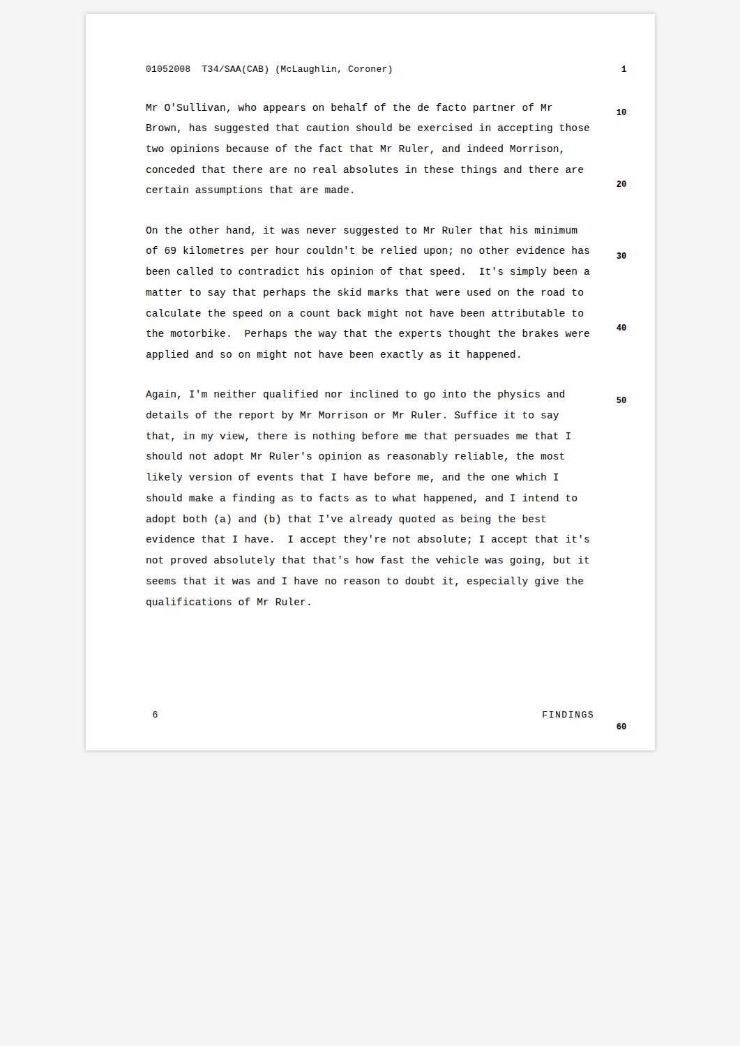01052008 T34/SAA(CAB) (McLaughlin, Coroner)
1 10 20 30 40 50
Mr O'Sullivan, who appears on behalf of the de facto partner of Mr Brown, has suggested that caution should be exercised in accepting those two opinions because of the fact that Mr Ruler, and indeed Morrison, conceded that there are no real absolutes in these things and there are certain assumptions that are made.
On the other hand, it was never suggested to Mr Ruler that his minimum of 69 kilometres per hour couldn't be relied upon; no other evidence has been called to contradict his opinion of that speed. It's simply been a matter to say that perhaps the skid marks that were used on the road to calculate the speed on a count back might not have been attributable to the motorbike. Perhaps the way that the experts thought the brakes were applied and so on might not have been exactly as it happened.
Again, I'm neither qualified nor inclined to go into the physics and details of the report by Mr Morrison or Mr Ruler. Suffice it to say that, in my view, there is nothing before me that persuades me that I should not adopt Mr Ruler's opinion as reasonably reliable, the most likely version of events that I have before me, and the one which I should make a finding as to facts as to what happened, and I intend to adopt both (a) and (b) that I've already quoted as being the best evidence that I have. I accept they're not absolute; I accept that it's not proved absolutely that that's how fast the vehicle was going, but it seems that it was and I have no reason to doubt it, especially give the qualifications of Mr Ruler.
6 FINDINGS 60